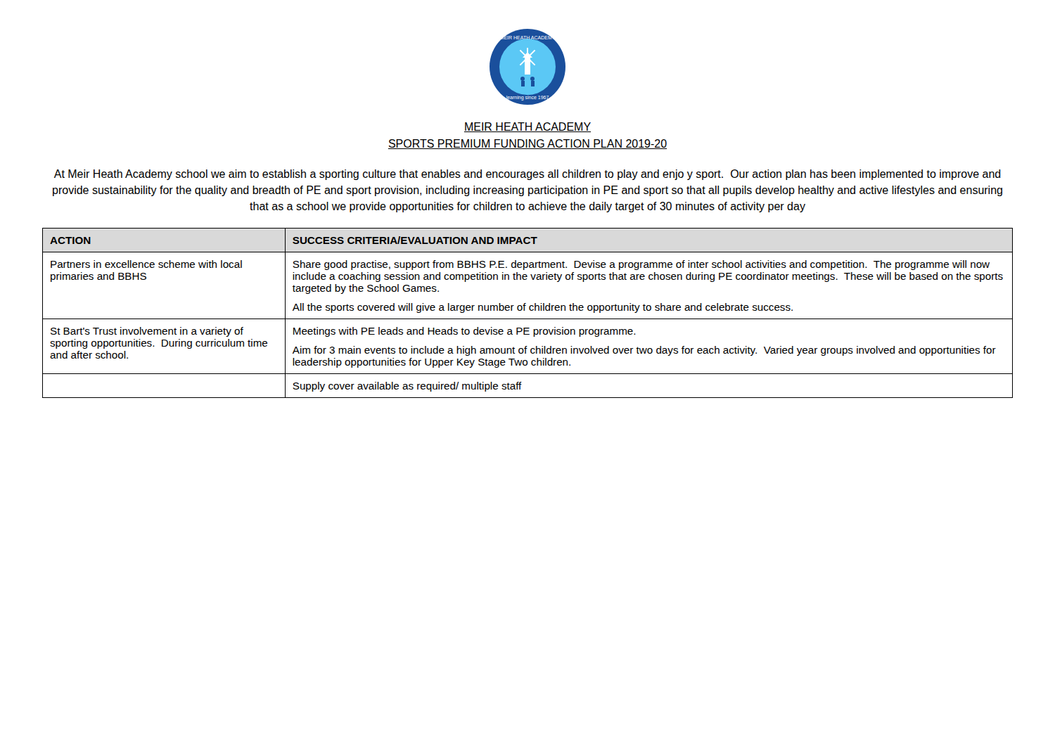MEIR HEATH ACADEMY learning since 1967
MEIR HEATH ACADEMY
SPORTS PREMIUM FUNDING ACTION PLAN 2019-20
At Meir Heath Academy school we aim to establish a sporting culture that enables and encourages all children to play and enjo y sport. Our action plan has been implemented to improve and provide sustainability for the quality and breadth of PE and sport provision, including increasing participation in PE and sport so that all pupils develop healthy and active lifestyles and ensuring that as a school we provide opportunities for children to achieve the daily target of 30 minutes of activity per day
| ACTION | SUCCESS CRITERIA/EVALUATION AND IMPACT |
| --- | --- |
| Partners in excellence scheme with local primaries and BBHS | Share good practise, support from BBHS P.E. department. Devise a programme of inter school activities and competition. The programme will now include a coaching session and competition in the variety of sports that are chosen during PE coordinator meetings. These will be based on the sports targeted by the School Games. All the sports covered will give a larger number of children the opportunity to share and celebrate success. |
| St Bart's Trust involvement in a variety of sporting opportunities. During curriculum time and after school. | Meetings with PE leads and Heads to devise a PE provision programme. Aim for 3 main events to include a high amount of children involved over two days for each activity. Varied year groups involved and opportunities for leadership opportunities for Upper Key Stage Two children. |
| | Supply cover available as required/ multiple staff |